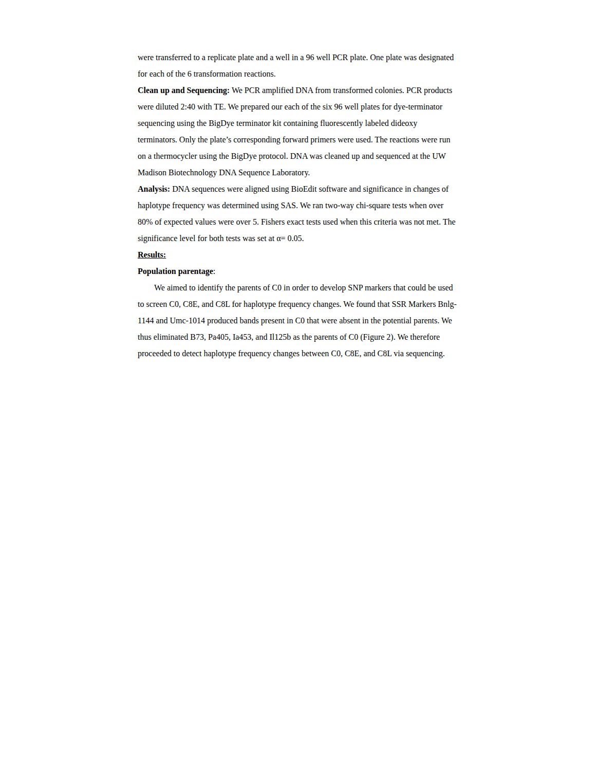were transferred to a replicate plate and a well in a 96 well PCR plate. One plate was designated for each of the 6 transformation reactions.
Clean up and Sequencing: We PCR amplified DNA from transformed colonies. PCR products were diluted 2:40 with TE. We prepared our each of the six 96 well plates for dye-terminator sequencing using the BigDye terminator kit containing fluorescently labeled dideoxy terminators. Only the plate’s corresponding forward primers were used. The reactions were run on a thermocycler using the BigDye protocol. DNA was cleaned up and sequenced at the UW Madison Biotechnology DNA Sequence Laboratory.
Analysis: DNA sequences were aligned using BioEdit software and significance in changes of haplotype frequency was determined using SAS. We ran two-way chi-square tests when over 80% of expected values were over 5. Fishers exact tests used when this criteria was not met. The significance level for both tests was set at α= 0.05.
Results:
Population parentage:
We aimed to identify the parents of C0 in order to develop SNP markers that could be used to screen C0, C8E, and C8L for haplotype frequency changes. We found that SSR Markers Bnlg-1144 and Umc-1014 produced bands present in C0 that were absent in the potential parents. We thus eliminated B73, Pa405, Ia453, and Il125b as the parents of C0 (Figure 2). We therefore proceeded to detect haplotype frequency changes between C0, C8E, and C8L via sequencing.